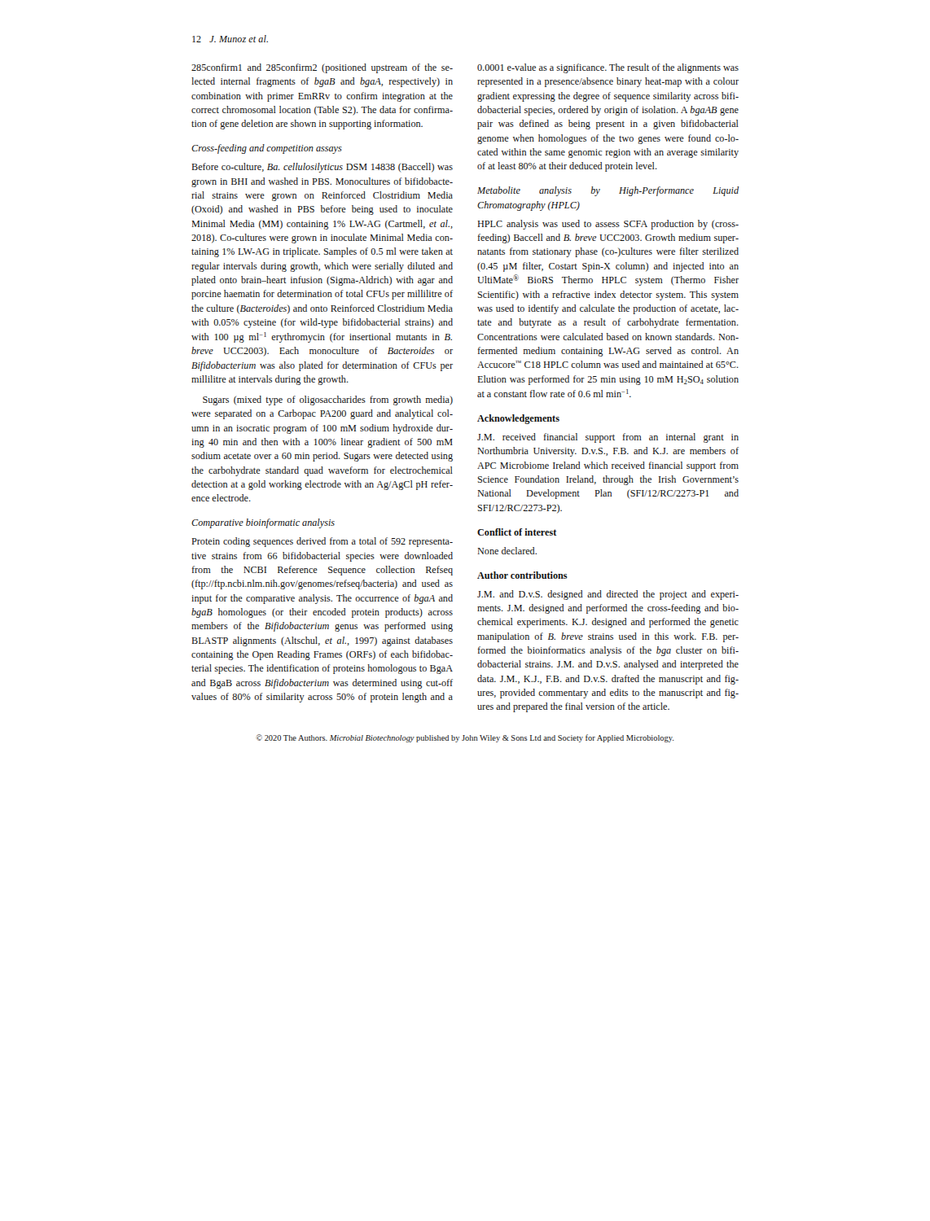12 J. Munoz et al.
285confirm1 and 285confirm2 (positioned upstream of the selected internal fragments of bgaB and bgaA, respectively) in combination with primer EmRRv to confirm integration at the correct chromosomal location (Table S2). The data for confirmation of gene deletion are shown in supporting information.
Cross-feeding and competition assays
Before co-culture, Ba. cellulosilyticus DSM 14838 (Baccell) was grown in BHI and washed in PBS. Monocultures of bifidobacterial strains were grown on Reinforced Clostridium Media (Oxoid) and washed in PBS before being used to inoculate Minimal Media (MM) containing 1% LW-AG (Cartmell, et al., 2018). Co-cultures were grown in inoculate Minimal Media containing 1% LW-AG in triplicate. Samples of 0.5 ml were taken at regular intervals during growth, which were serially diluted and plated onto brain–heart infusion (Sigma-Aldrich) with agar and porcine haematin for determination of total CFUs per millilitre of the culture (Bacteroides) and onto Reinforced Clostridium Media with 0.05% cysteine (for wild-type bifidobacterial strains) and with 100 µg ml−1 erythromycin (for insertional mutants in B. breve UCC2003). Each monoculture of Bacteroides or Bifidobacterium was also plated for determination of CFUs per millilitre at intervals during the growth.
Sugars (mixed type of oligosaccharides from growth media) were separated on a Carbopac PA200 guard and analytical column in an isocratic program of 100 mM sodium hydroxide during 40 min and then with a 100% linear gradient of 500 mM sodium acetate over a 60 min period. Sugars were detected using the carbohydrate standard quad waveform for electrochemical detection at a gold working electrode with an Ag/AgCl pH reference electrode.
Comparative bioinformatic analysis
Protein coding sequences derived from a total of 592 representative strains from 66 bifidobacterial species were downloaded from the NCBI Reference Sequence collection Refseq (ftp://ftp.ncbi.nlm.nih.gov/genomes/refseq/bacteria) and used as input for the comparative analysis. The occurrence of bgaA and bgaB homologues (or their encoded protein products) across members of the Bifidobacterium genus was performed using BLASTP alignments (Altschul, et al., 1997) against databases containing the Open Reading Frames (ORFs) of each bifidobacterial species. The identification of proteins homologous to BgaA and BgaB across Bifidobacterium was determined using cut-off values of 80% of similarity across 50% of protein length and a 0.0001 e-value as a significance. The result of the alignments was represented in a presence/absence binary heat-map with a colour gradient expressing the degree of sequence similarity across bifidobacterial species, ordered by origin of isolation. A bgaAB gene pair was defined as being present in a given bifidobacterial genome when homologues of the two genes were found co-located within the same genomic region with an average similarity of at least 80% at their deduced protein level.
Metabolite analysis by High-Performance Liquid Chromatography (HPLC)
HPLC analysis was used to assess SCFA production by (cross-feeding) Baccell and B. breve UCC2003. Growth medium supernatants from stationary phase (co-)cultures were filter sterilized (0.45 µM filter, Costart Spin-X column) and injected into an UltiMate® BioRS Thermo HPLC system (Thermo Fisher Scientific) with a refractive index detector system. This system was used to identify and calculate the production of acetate, lactate and butyrate as a result of carbohydrate fermentation. Concentrations were calculated based on known standards. Non-fermented medium containing LW-AG served as control. An Accucore™ C18 HPLC column was used and maintained at 65°C. Elution was performed for 25 min using 10 mM H2SO4 solution at a constant flow rate of 0.6 ml min−1.
Acknowledgements
J.M. received financial support from an internal grant in Northumbria University. D.v.S., F.B. and K.J. are members of APC Microbiome Ireland which received financial support from Science Foundation Ireland, through the Irish Government’s National Development Plan (SFI/12/RC/2273-P1 and SFI/12/RC/2273-P2).
Conflict of interest
None declared.
Author contributions
J.M. and D.v.S. designed and directed the project and experiments. J.M. designed and performed the cross-feeding and biochemical experiments. K.J. designed and performed the genetic manipulation of B. breve strains used in this work. F.B. performed the bioinformatics analysis of the bga cluster on bifidobacterial strains. J.M. and D.v.S. analysed and interpreted the data. J.M., K.J., F.B. and D.v.S. drafted the manuscript and figures, provided commentary and edits to the manuscript and figures and prepared the final version of the article.
© 2020 The Authors. Microbial Biotechnology published by John Wiley & Sons Ltd and Society for Applied Microbiology.